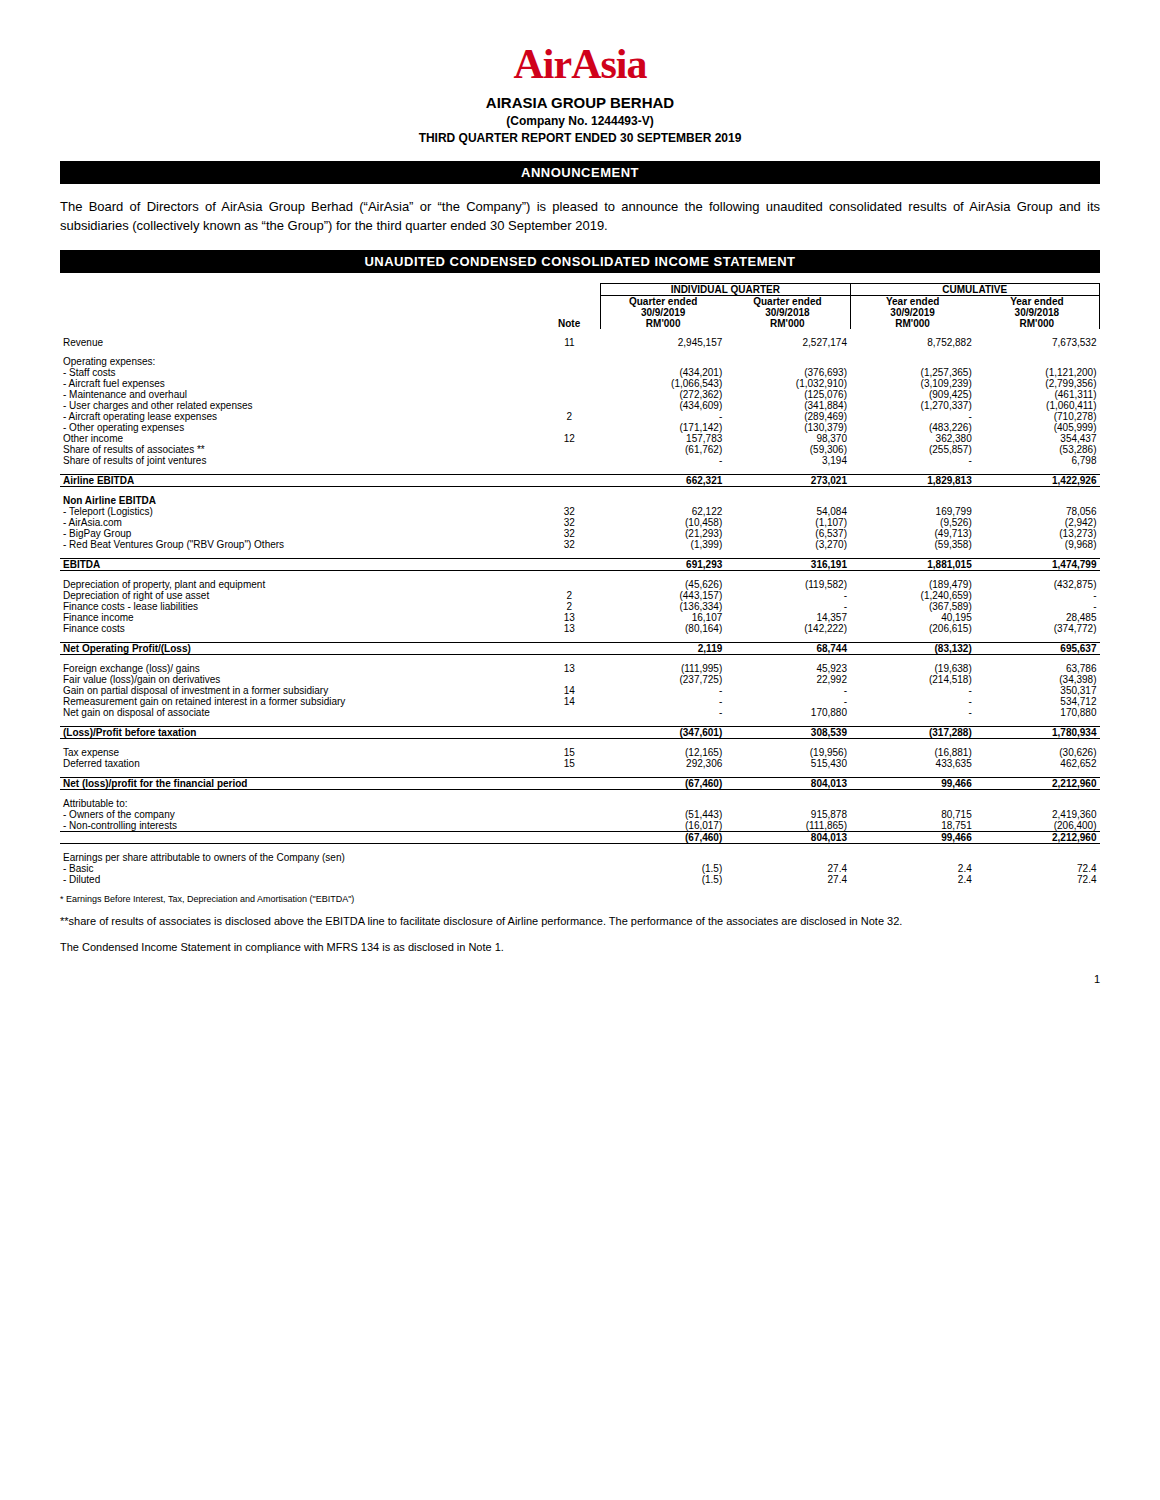AirAsia
AIRASIA GROUP BERHAD
(Company No. 1244493-V)
THIRD QUARTER REPORT ENDED 30 SEPTEMBER 2019
ANNOUNCEMENT
The Board of Directors of AirAsia Group Berhad (“AirAsia” or “the Company”) is pleased to announce the following unaudited consolidated results of AirAsia Group and its subsidiaries (collectively known as “the Group”) for the third quarter ended 30 September 2019.
UNAUDITED CONDENSED CONSOLIDATED INCOME STATEMENT
| | | INDIVIDUAL QUARTER | CUMULATIVE |
| | | Quarter ended | Quarter ended | Year ended | Year ended |
| | Note | 30/9/2019 RM'000 | 30/9/2018 RM'000 | 30/9/2019 RM'000 | 30/9/2018 RM'000 |
| Revenue | 11 | 2,945,157 | 2,527,174 | 8,752,882 | 7,673,532 |
| Operating expenses: | | | | | |
| - Staff costs | | (434,201) | (376,693) | (1,257,365) | (1,121,200) |
| - Aircraft fuel expenses | | (1,066,543) | (1,032,910) | (3,109,239) | (2,799,356) |
| - Maintenance and overhaul | | (272,362) | (125,076) | (909,425) | (461,311) |
| - User charges and other related expenses | | (434,609) | (341,884) | (1,270,337) | (1,060,411) |
| - Aircraft operating lease expenses | 2 | - | (289,469) | - | (710,278) |
| - Other operating expenses | | (171,142) | (130,379) | (483,226) | (405,999) |
| Other income | 12 | 157,783 | 98,370 | 362,380 | 354,437 |
| Share of results of associates ** | | (61,762) | (59,306) | (255,857) | (53,286) |
| Share of results of joint ventures | | - | 3,194 | - | 6,798 |
| Airline EBITDA | | 662,321 | 273,021 | 1,829,813 | 1,422,926 |
| Non Airline EBITDA | | | | | |
| - Teleport (Logistics) | 32 | 62,122 | 54,084 | 169,799 | 78,056 |
| - AirAsia.com | 32 | (10,458) | (1,107) | (9,526) | (2,942) |
| - BigPay Group | 32 | (21,293) | (6,537) | (49,713) | (13,273) |
| - Red Beat Ventures Group ("RBV Group") Others | 32 | (1,399) | (3,270) | (59,358) | (9,968) |
| EBITDA | | 691,293 | 316,191 | 1,881,015 | 1,474,799 |
| Depreciation of property, plant and equipment | | (45,626) | (119,582) | (189,479) | (432,875) |
| Depreciation of right of use asset | 2 | (443,157) | - | (1,240,659) | - |
| Finance costs - lease liabilities | 2 | (136,334) | - | (367,589) | - |
| Finance income | 13 | 16,107 | 14,357 | 40,195 | 28,485 |
| Finance costs | 13 | (80,164) | (142,222) | (206,615) | (374,772) |
| Net Operating Profit/(Loss) | | 2,119 | 68,744 | (83,132) | 695,637 |
| Foreign exchange (loss)/ gains | 13 | (111,995) | 45,923 | (19,638) | 63,786 |
| Fair value (loss)/gain on derivatives | | (237,725) | 22,992 | (214,518) | (34,398) |
| Gain on partial disposal of investment in a former subsidiary | 14 | - | - | - | 350,317 |
| Remeasurement gain on retained interest in a former subsidiary | 14 | - | - | - | 534,712 |
| Net gain on disposal of associate | | - | 170,880 | - | 170,880 |
| (Loss)/Profit before taxation | | (347,601) | 308,539 | (317,288) | 1,780,934 |
| Tax expense | 15 | (12,165) | (19,956) | (16,881) | (30,626) |
| Deferred taxation | 15 | 292,306 | 515,430 | 433,635 | 462,652 |
| Net (loss)/profit for the financial period | | (67,460) | 804,013 | 99,466 | 2,212,960 |
| Attributable to: | | | | | |
| - Owners of the company | | (51,443) | 915,878 | 80,715 | 2,419,360 |
| - Non-controlling interests | | (16,017) | (111,865) | 18,751 | (206,400) |
| | | (67,460) | 804,013 | 99,466 | 2,212,960 |
| Earnings per share attributable to owners of the Company (sen) | | | | | |
| - Basic | | (1.5) | 27.4 | 2.4 | 72.4 |
| - Diluted | | (1.5) | 27.4 | 2.4 | 72.4 |
* Earnings Before Interest, Tax, Depreciation and Amortisation ("EBITDA")
**share of results of associates is disclosed above the EBITDA line to facilitate disclosure of Airline performance. The performance of the associates are disclosed in Note 32.
The Condensed Income Statement in compliance with MFRS 134 is as disclosed in Note 1.
1